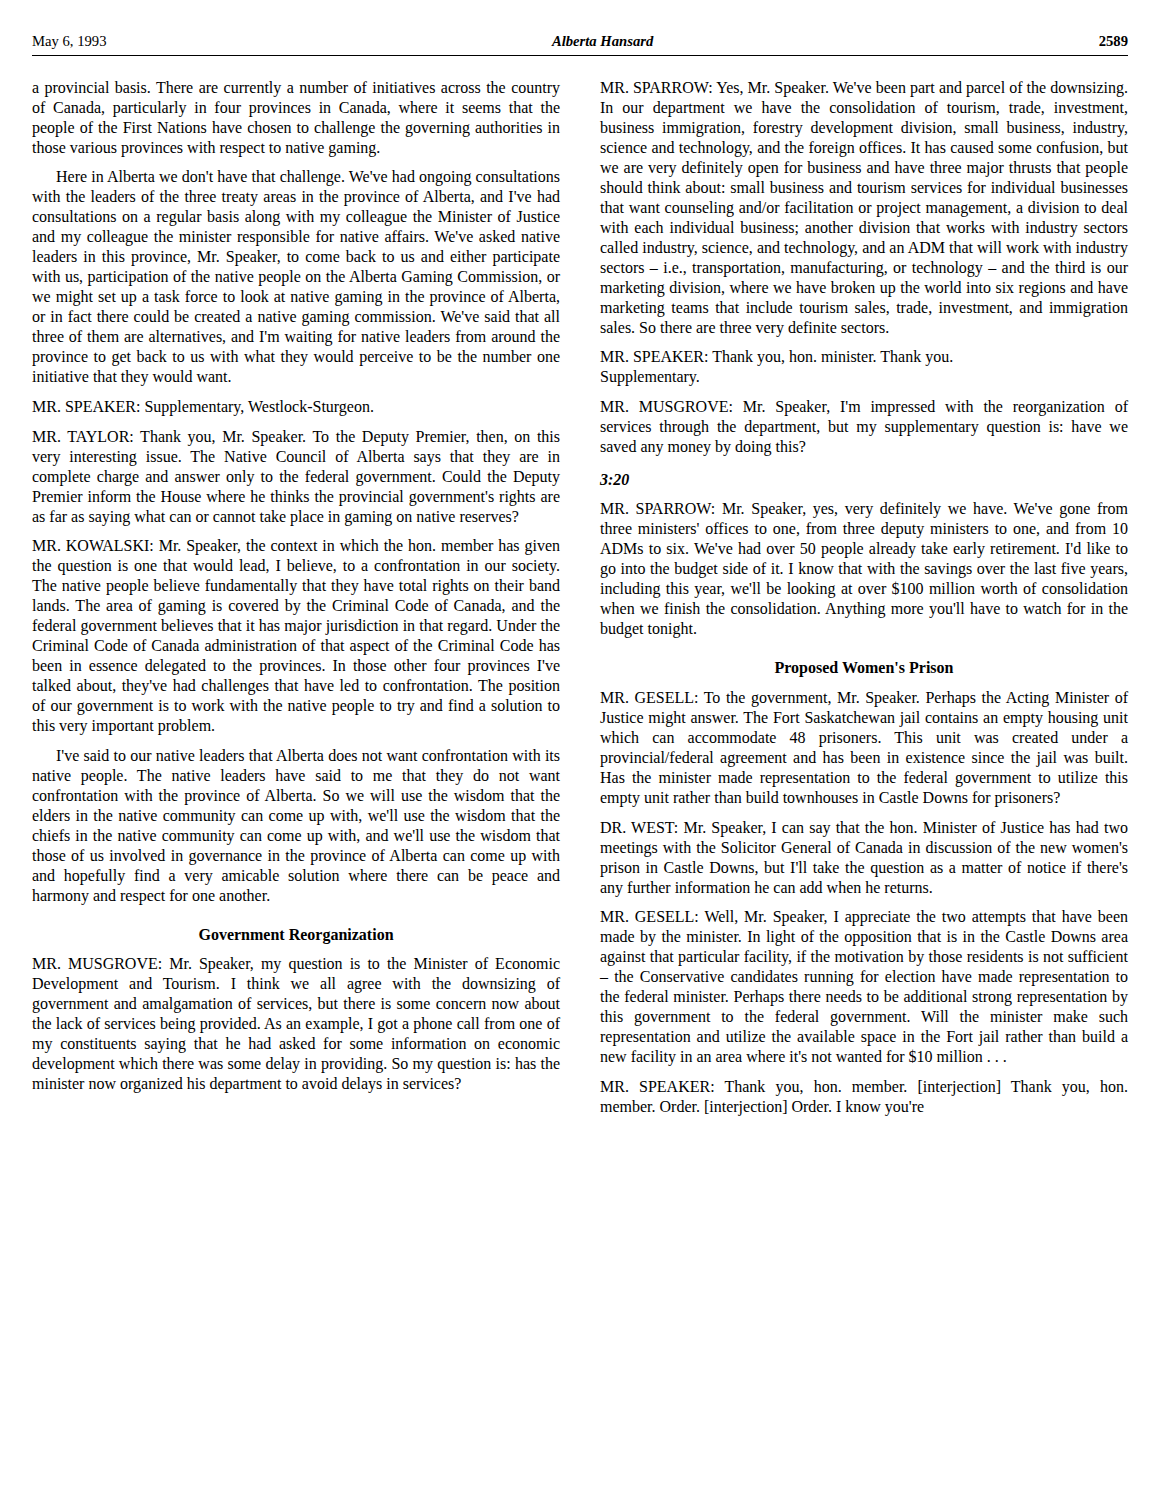May 6, 1993
Alberta Hansard
2589
a provincial basis. There are currently a number of initiatives across the country of Canada, particularly in four provinces in Canada, where it seems that the people of the First Nations have chosen to challenge the governing authorities in those various provinces with respect to native gaming.
Here in Alberta we don't have that challenge. We've had ongoing consultations with the leaders of the three treaty areas in the province of Alberta, and I've had consultations on a regular basis along with my colleague the Minister of Justice and my colleague the minister responsible for native affairs. We've asked native leaders in this province, Mr. Speaker, to come back to us and either participate with us, participation of the native people on the Alberta Gaming Commission, or we might set up a task force to look at native gaming in the province of Alberta, or in fact there could be created a native gaming commission. We've said that all three of them are alternatives, and I'm waiting for native leaders from around the province to get back to us with what they would perceive to be the number one initiative that they would want.
MR. SPEAKER: Supplementary, Westlock-Sturgeon.
MR. TAYLOR: Thank you, Mr. Speaker. To the Deputy Premier, then, on this very interesting issue. The Native Council of Alberta says that they are in complete charge and answer only to the federal government. Could the Deputy Premier inform the House where he thinks the provincial government's rights are as far as saying what can or cannot take place in gaming on native reserves?
MR. KOWALSKI: Mr. Speaker, the context in which the hon. member has given the question is one that would lead, I believe, to a confrontation in our society. The native people believe fundamentally that they have total rights on their band lands. The area of gaming is covered by the Criminal Code of Canada, and the federal government believes that it has major jurisdiction in that regard. Under the Criminal Code of Canada administration of that aspect of the Criminal Code has been in essence delegated to the provinces. In those other four provinces I've talked about, they've had challenges that have led to confrontation. The position of our government is to work with the native people to try and find a solution to this very important problem.
I've said to our native leaders that Alberta does not want confrontation with its native people. The native leaders have said to me that they do not want confrontation with the province of Alberta. So we will use the wisdom that the elders in the native community can come up with, we'll use the wisdom that the chiefs in the native community can come up with, and we'll use the wisdom that those of us involved in governance in the province of Alberta can come up with and hopefully find a very amicable solution where there can be peace and harmony and respect for one another.
Government Reorganization
MR. MUSGROVE: Mr. Speaker, my question is to the Minister of Economic Development and Tourism. I think we all agree with the downsizing of government and amalgamation of services, but there is some concern now about the lack of services being provided. As an example, I got a phone call from one of my constituents saying that he had asked for some information on economic development which there was some delay in providing. So my question is: has the minister now organized his department to avoid delays in services?
MR. SPARROW: Yes, Mr. Speaker. We've been part and parcel of the downsizing. In our department we have the consolidation of tourism, trade, investment, business immigration, forestry development division, small business, industry, science and technology, and the foreign offices. It has caused some confusion, but we are very definitely open for business and have three major thrusts that people should think about: small business and tourism services for individual businesses that want counseling and/or facilitation or project management, a division to deal with each individual business; another division that works with industry sectors called industry, science, and technology, and an ADM that will work with industry sectors – i.e., transportation, manufacturing, or technology – and the third is our marketing division, where we have broken up the world into six regions and have marketing teams that include tourism sales, trade, investment, and immigration sales. So there are three very definite sectors.
MR. SPEAKER: Thank you, hon. minister. Thank you.
Supplementary.
MR. MUSGROVE: Mr. Speaker, I'm impressed with the reorganization of services through the department, but my supplementary question is: have we saved any money by doing this?
3:20
MR. SPARROW: Mr. Speaker, yes, very definitely we have. We've gone from three ministers' offices to one, from three deputy ministers to one, and from 10 ADMs to six. We've had over 50 people already take early retirement. I'd like to go into the budget side of it. I know that with the savings over the last five years, including this year, we'll be looking at over $100 million worth of consolidation when we finish the consolidation. Anything more you'll have to watch for in the budget tonight.
Proposed Women's Prison
MR. GESELL: To the government, Mr. Speaker. Perhaps the Acting Minister of Justice might answer. The Fort Saskatchewan jail contains an empty housing unit which can accommodate 48 prisoners. This unit was created under a provincial/federal agreement and has been in existence since the jail was built. Has the minister made representation to the federal government to utilize this empty unit rather than build townhouses in Castle Downs for prisoners?
DR. WEST: Mr. Speaker, I can say that the hon. Minister of Justice has had two meetings with the Solicitor General of Canada in discussion of the new women's prison in Castle Downs, but I'll take the question as a matter of notice if there's any further information he can add when he returns.
MR. GESELL: Well, Mr. Speaker, I appreciate the two attempts that have been made by the minister. In light of the opposition that is in the Castle Downs area against that particular facility, if the motivation by those residents is not sufficient – the Conservative candidates running for election have made representation to the federal minister. Perhaps there needs to be additional strong representation by this government to the federal government. Will the minister make such representation and utilize the available space in the Fort jail rather than build a new facility in an area where it's not wanted for $10 million . . .
MR. SPEAKER: Thank you, hon. member. [interjection] Thank you, hon. member. Order. [interjection] Order. I know you're